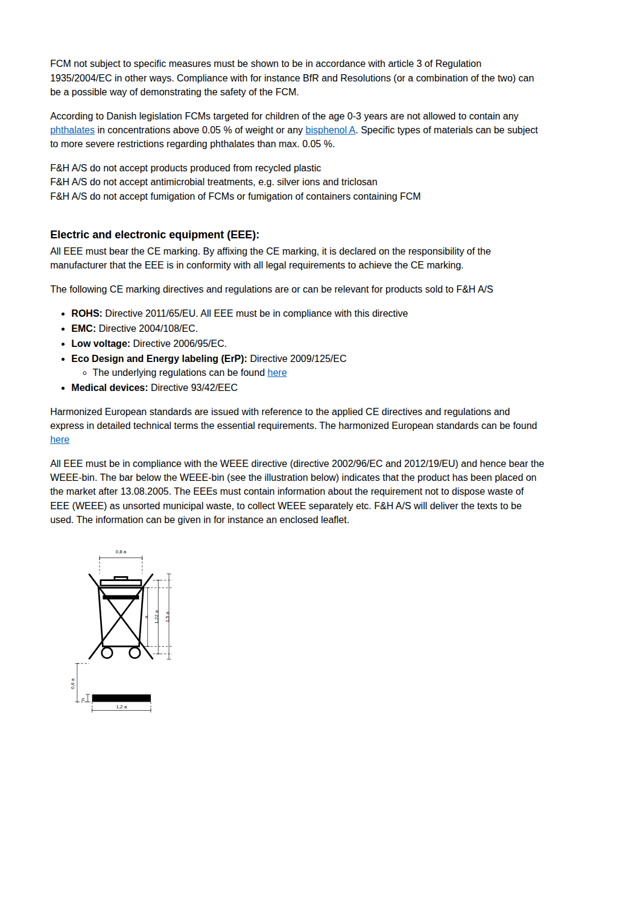FCM not subject to specific measures must be shown to be in accordance with article 3 of Regulation 1935/2004/EC in other ways. Compliance with for instance BfR and Resolutions (or a combination of the two) can be a possible way of demonstrating the safety of the FCM.
According to Danish legislation FCMs targeted for children of the age 0-3 years are not allowed to contain any phthalates in concentrations above 0.05 % of weight or any bisphenol A. Specific types of materials can be subject to more severe restrictions regarding phthalates than max. 0.05 %.
F&H A/S do not accept products produced from recycled plastic
F&H A/S do not accept antimicrobial treatments, e.g. silver ions and triclosan
F&H A/S do not accept fumigation of FCMs or fumigation of containers containing FCM
Electric and electronic equipment (EEE):
All EEE must bear the CE marking. By affixing the CE marking, it is declared on the responsibility of the manufacturer that the EEE is in conformity with all legal requirements to achieve the CE marking.
The following CE marking directives and regulations are or can be relevant for products sold to F&H A/S
ROHS: Directive 2011/65/EU. All EEE must be in compliance with this directive
EMC: Directive 2004/108/EC.
Low voltage: Directive 2006/95/EC.
Eco Design and Energy labeling (ErP): Directive 2009/125/EC
The underlying regulations can be found here
Medical devices: Directive 93/42/EEC
Harmonized European standards are issued with reference to the applied CE directives and regulations and express in detailed technical terms the essential requirements. The harmonized European standards can be found here
All EEE must be in compliance with the WEEE directive (directive 2002/96/EC and 2012/19/EU) and hence bear the WEEE-bin. The bar below the WEEE-bin (see the illustration below) indicates that the product has been placed on the market after 13.08.2005. The EEEs must contain information about the requirement not to dispose waste of EEE (WEEE) as unsorted municipal waste, to collect WEEE separately etc. F&H A/S will deliver the texts to be used. The information can be given in for instance an enclosed leaflet.
0,8 a a 1,22 a 1,5 a 0,6 a h 1,2 a